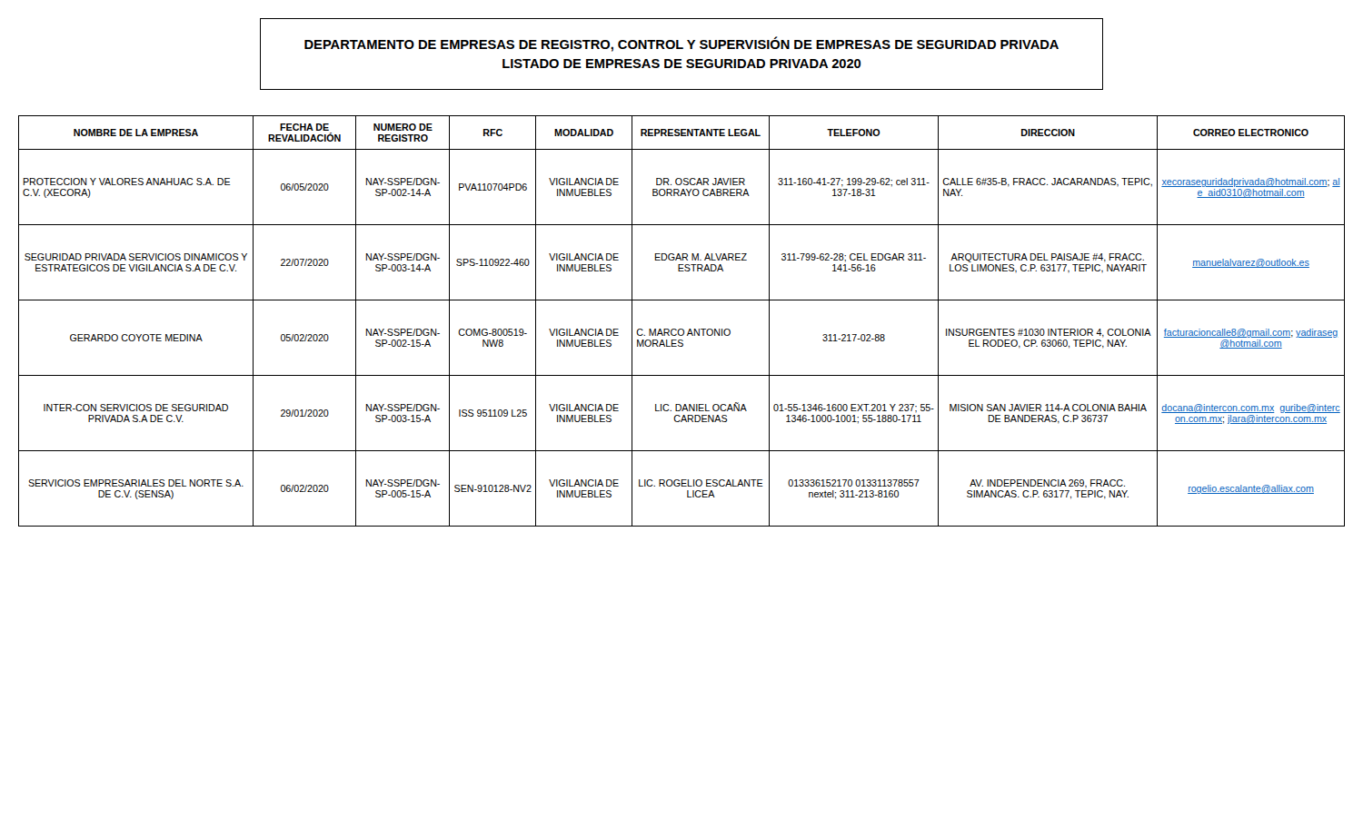DEPARTAMENTO DE EMPRESAS DE REGISTRO, CONTROL Y SUPERVISIÓN DE EMPRESAS DE SEGURIDAD PRIVADA
LISTADO DE EMPRESAS DE SEGURIDAD PRIVADA 2020
| NOMBRE DE LA EMPRESA | FECHA DE REVALIDACIÓN | NUMERO DE REGISTRO | RFC | MODALIDAD | REPRESENTANTE LEGAL | TELEFONO | DIRECCION | CORREO ELECTRONICO |
| --- | --- | --- | --- | --- | --- | --- | --- | --- |
| PROTECCION Y VALORES ANAHUAC S.A. DE C.V. (XECORA) | 06/05/2020 | NAY-SSPE/DGN-SP-002-14-A | PVA110704PD6 | VIGILANCIA DE INMUEBLES | DR. OSCAR JAVIER BORRAYO CABRERA | 311-160-41-27; 199-29-62; cel 311-137-18-31 | CALLE 6#35-B, FRACC. JACARANDAS, TEPIC, NAY. | xecoraseguridadprivada@hotmail.com ; ale_aid0310@hotmail.com |
| SEGURIDAD PRIVADA SERVICIOS DINAMICOS Y ESTRATEGICOS DE VIGILANCIA S.A DE C.V. | 22/07/2020 | NAY-SSPE/DGN-SP-003-14-A | SPS-110922-460 | VIGILANCIA DE INMUEBLES | EDGAR M. ALVAREZ ESTRADA | 311-799-62-28; CEL EDGAR 311-141-56-16 | ARQUITECTURA DEL PAISAJE #4, FRACC. LOS LIMONES, C.P. 63177, TEPIC, NAYARIT | manuelalvarez@outlook.es |
| GERARDO COYOTE MEDINA | 05/02/2020 | NAY-SSPE/DGN-SP-002-15-A | COMG-800519-NW8 | VIGILANCIA DE INMUEBLES | C. MARCO ANTONIO MORALES | 311-217-02-88 | INSURGENTES #1030 INTERIOR 4, COLONIA EL RODEO, CP. 63060, TEPIC, NAY. | facturacioncalle8@gmail.com ; yadiraseg@hotmail.com |
| INTER-CON SERVICIOS DE SEGURIDAD PRIVADA S.A DE C.V. | 29/01/2020 | NAY-SSPE/DGN-SP-003-15-A | ISS 951109 L25 | VIGILANCIA DE INMUEBLES | LIC. DANIEL OCAÑA CARDENAS | 01-55-1346-1600 EXT.201 Y 237; 55-1346-1000-1001; 55-1880-1711 | MISION SAN JAVIER 114-A COLONIA BAHIA DE BANDERAS, C.P 36737 | docana@intercon.com.mx guribe@intercon.com.mx ; jlara@intercon.com.mx |
| SERVICIOS EMPRESARIALES DEL NORTE S.A. DE C.V. (SENSA) | 06/02/2020 | NAY-SSPE/DGN-SP-005-15-A | SEN-910128-NV2 | VIGILANCIA DE INMUEBLES | LIC. ROGELIO ESCALANTE LICEA | 013336152170 013311378557 nextel; 311-213-8160 | AV. INDEPENDENCIA 269, FRACC. SIMANCAS. C.P. 63177, TEPIC, NAY. | rogelio.escalante@alliax.com |